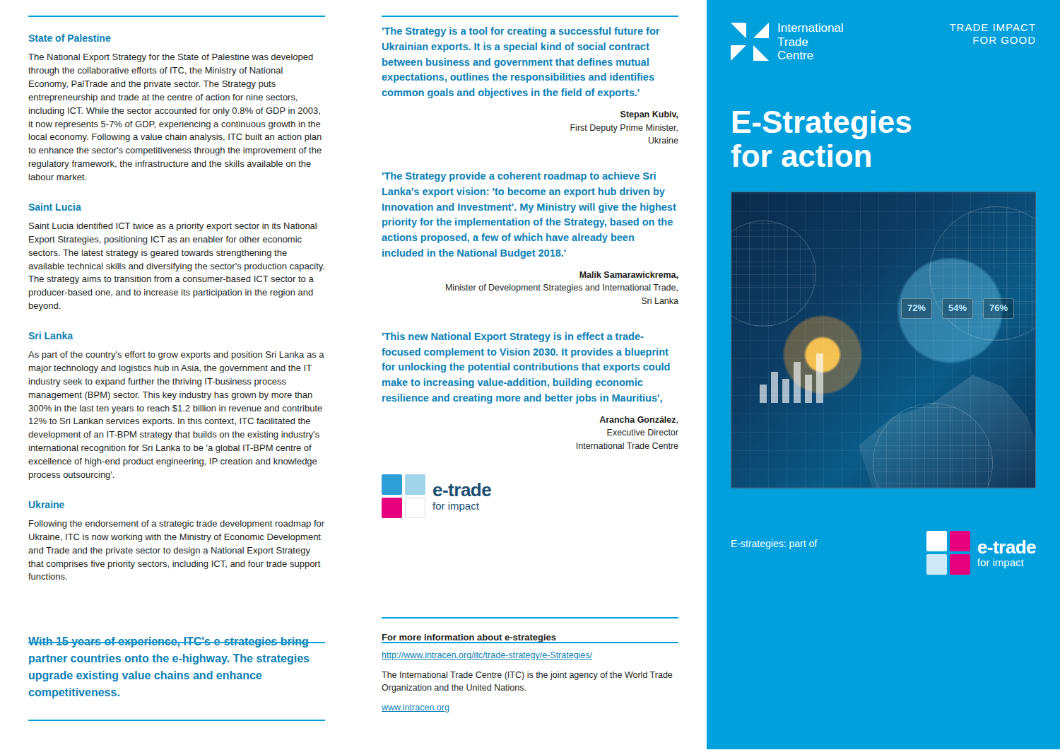State of Palestine
The National Export Strategy for the State of Palestine was developed through the collaborative efforts of ITC, the Ministry of National Economy, PalTrade and the private sector. The Strategy puts entrepreneurship and trade at the centre of action for nine sectors, including ICT. While the sector accounted for only 0.8% of GDP in 2003, it now represents 5-7% of GDP, experiencing a continuous growth in the local economy. Following a value chain analysis, ITC built an action plan to enhance the sector's competitiveness through the improvement of the regulatory framework, the infrastructure and the skills available on the labour market.
Saint Lucia
Saint Lucia identified ICT twice as a priority export sector in its National Export Strategies, positioning ICT as an enabler for other economic sectors. The latest strategy is geared towards strengthening the available technical skills and diversifying the sector's production capacity. The strategy aims to transition from a consumer-based ICT sector to a producer-based one, and to increase its participation in the region and beyond.
Sri Lanka
As part of the country's effort to grow exports and position Sri Lanka as a major technology and logistics hub in Asia, the government and the IT industry seek to expand further the thriving IT-business process management (BPM) sector. This key industry has grown by more than 300% in the last ten years to reach $1.2 billion in revenue and contribute 12% to Sri Lankan services exports. In this context, ITC facilitated the development of an IT-BPM strategy that builds on the existing industry's international recognition for Sri Lanka to be 'a global IT-BPM centre of excellence of high-end product engineering, IP creation and knowledge process outsourcing'.
Ukraine
Following the endorsement of a strategic trade development roadmap for Ukraine, ITC is now working with the Ministry of Economic Development and Trade and the private sector to design a National Export Strategy that comprises five priority sectors, including ICT, and four trade support functions.
With 15 years of experience, ITC's e-strategies bring partner countries onto the e-highway. The strategies upgrade existing value chains and enhance competitiveness.
'The Strategy is a tool for creating a successful future for Ukrainian exports. It is a special kind of social contract between business and government that defines mutual expectations, outlines the responsibilities and identifies common goals and objectives in the field of exports.'
Stepan Kubiv,
First Deputy Prime Minister,
Ukraine
'The Strategy provide a coherent roadmap to achieve Sri Lanka's export vision: 'to become an export hub driven by Innovation and Investment'. My Ministry will give the highest priority for the implementation of the Strategy, based on the actions proposed, a few of which have already been included in the National Budget 2018.'
Malik Samarawickrema,
Minister of Development Strategies and International Trade,
Sri Lanka
'This new National Export Strategy is in effect a trade-focused complement to Vision 2030. It provides a blueprint for unlocking the potential contributions that exports could make to increasing value-addition, building economic resilience and creating more and better jobs in Mauritius',
Arancha González,
Executive Director
International Trade Centre
e-trade
for impact
For more information about e-strategies
http://www.intracen.org/itc/trade-strategy/e-Strategies/
The International Trade Centre (ITC) is the joint agency of the World Trade Organization and the United Nations.
www.intracen.org
International
Trade
Centre
TRADE IMPACT
FOR GOOD
E-Strategies
for action
72% 54% 76%
E-strategies: part of
e-trade
for impact